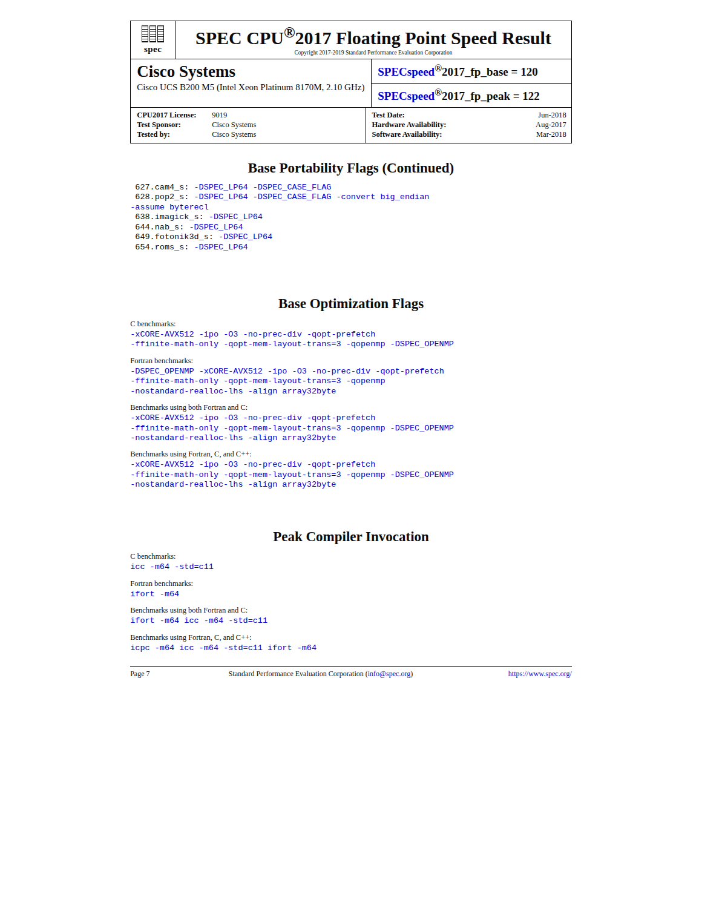spec
SPEC CPU®2017 Floating Point Speed Result
Copyright 2017-2019 Standard Performance Evaluation Corporation
Cisco Systems
Cisco UCS B200 M5 (Intel Xeon Platinum 8170M, 2.10 GHz)
SPECspeed®2017_fp_base = 120
SPECspeed®2017_fp_peak = 122
CPU2017 License: 9019
Test Sponsor: Cisco Systems
Tested by: Cisco Systems
Test Date: Jun-2018
Hardware Availability: Aug-2017
Software Availability: Mar-2018
Base Portability Flags (Continued)
 627.cam4_s: -DSPEC_LP64 -DSPEC_CASE_FLAG
 628.pop2_s: -DSPEC_LP64 -DSPEC_CASE_FLAG -convert big_endian
-assume byterecl
 638.imagick_s: -DSPEC_LP64
 644.nab_s: -DSPEC_LP64
 649.fotonik3d_s: -DSPEC_LP64
 654.roms_s: -DSPEC_LP64
Base Optimization Flags
C benchmarks:
-xCORE-AVX512 -ipo -O3 -no-prec-div -qopt-prefetch
-ffinite-math-only -qopt-mem-layout-trans=3 -qopenmp -DSPEC_OPENMP
Fortran benchmarks:
-DSPEC_OPENMP -xCORE-AVX512 -ipo -O3 -no-prec-div -qopt-prefetch
-ffinite-math-only -qopt-mem-layout-trans=3 -qopenmp
-nostandard-realloc-lhs -align array32byte
Benchmarks using both Fortran and C:
-xCORE-AVX512 -ipo -O3 -no-prec-div -qopt-prefetch
-ffinite-math-only -qopt-mem-layout-trans=3 -qopenmp -DSPEC_OPENMP
-nostandard-realloc-lhs -align array32byte
Benchmarks using Fortran, C, and C++:
-xCORE-AVX512 -ipo -O3 -no-prec-div -qopt-prefetch
-ffinite-math-only -qopt-mem-layout-trans=3 -qopenmp -DSPEC_OPENMP
-nostandard-realloc-lhs -align array32byte
Peak Compiler Invocation
C benchmarks:
icc -m64 -std=c11
Fortran benchmarks:
ifort -m64
Benchmarks using both Fortran and C:
ifort -m64 icc -m64 -std=c11
Benchmarks using Fortran, C, and C++:
icpc -m64 icc -m64 -std=c11 ifort -m64
Page 7
Standard Performance Evaluation Corporation (info@spec.org)
https://www.spec.org/